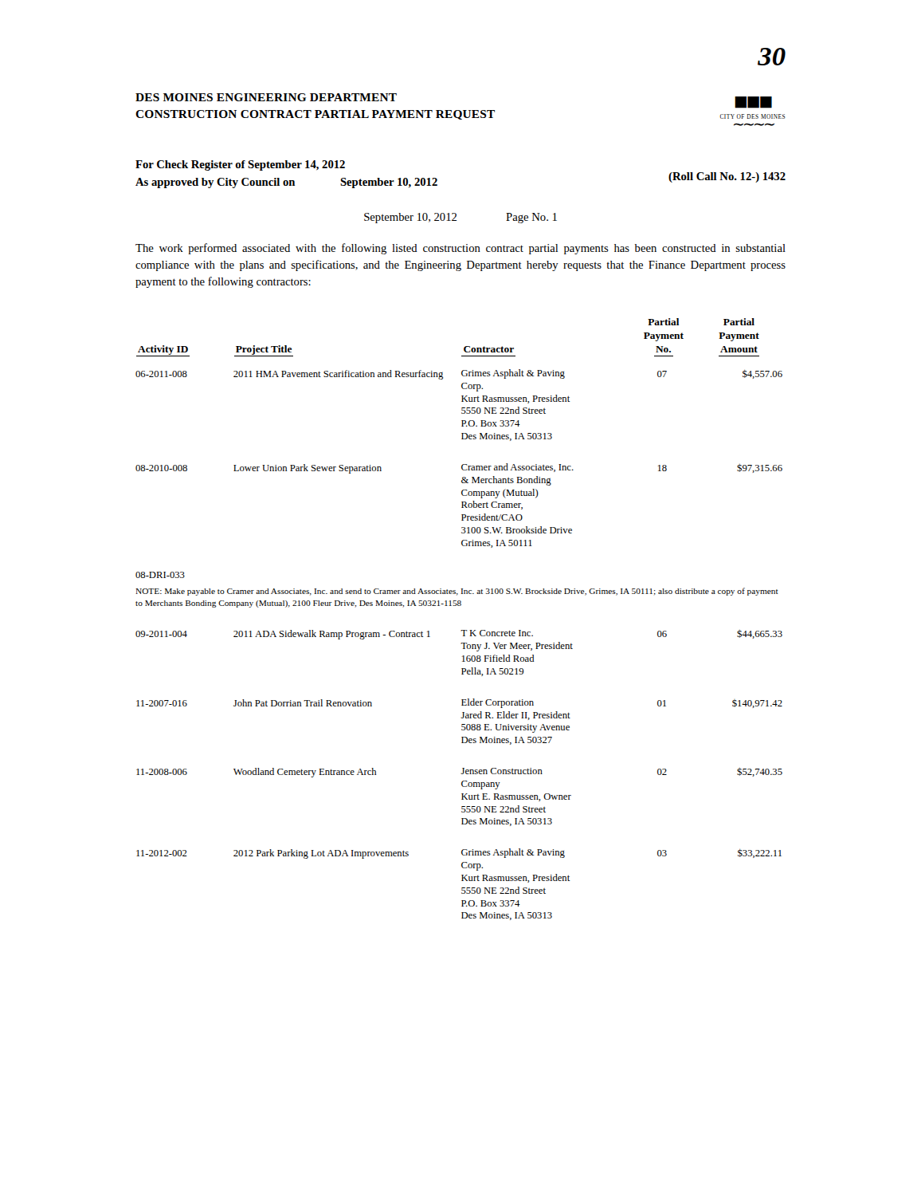30
DES MOINES ENGINEERING DEPARTMENT
CONSTRUCTION CONTRACT PARTIAL PAYMENT REQUEST
■■■ CITY OF DES MOINES ∼∼∼∼
For Check Register of September 14, 2012
As approved by City Council on September 10, 2012
(Roll Call No. 12-) 1432
September 10, 2012 Page No. 1
The work performed associated with the following listed construction contract partial payments has been constructed in substantial compliance with the plans and specifications, and the Engineering Department hereby requests that the Finance Department process payment to the following contractors:
| Activity ID | Project Title | Contractor | Partial Payment No. | Partial Payment Amount |
| --- | --- | --- | --- | --- |
| 06-2011-008 | 2011 HMA Pavement Scarification and Resurfacing | Grimes Asphalt & Paving Corp. Kurt Rasmussen, President 5550 NE 22nd Street P.O. Box 3374 Des Moines, IA 50313 | 07 | $4,557.06 |
| 08-2010-008 | Lower Union Park Sewer Separation | Cramer and Associates, Inc. & Merchants Bonding Company (Mutual) Robert Cramer, President/CAO 3100 S.W. Brookside Drive Grimes, IA 50111 | 18 | $97,315.66 |
| 08-DRI-033 NOTE: Make payable to Cramer and Associates, Inc. and send to Cramer and Associates, Inc. at 3100 S.W. Brockside Drive, Grimes, IA 50111; also distribute a copy of payment to Merchants Bonding Company (Mutual), 2100 Fleur Drive, Des Moines, IA 50321-1158 |
| 09-2011-004 | 2011 ADA Sidewalk Ramp Program - Contract 1 | T K Concrete Inc. Tony J. Ver Meer, President 1608 Fifield Road Pella, IA 50219 | 06 | $44,665.33 |
| 11-2007-016 | John Pat Dorrian Trail Renovation | Elder Corporation Jared R. Elder II, President 5088 E. University Avenue Des Moines, IA 50327 | 01 | $140,971.42 |
| 11-2008-006 | Woodland Cemetery Entrance Arch | Jensen Construction Company Kurt E. Rasmussen, Owner 5550 NE 22nd Street Des Moines, IA 50313 | 02 | $52,740.35 |
| 11-2012-002 | 2012 Park Parking Lot ADA Improvements | Grimes Asphalt & Paving Corp. Kurt Rasmussen, President 5550 NE 22nd Street P.O. Box 3374 Des Moines, IA 50313 | 03 | $33,222.11 |